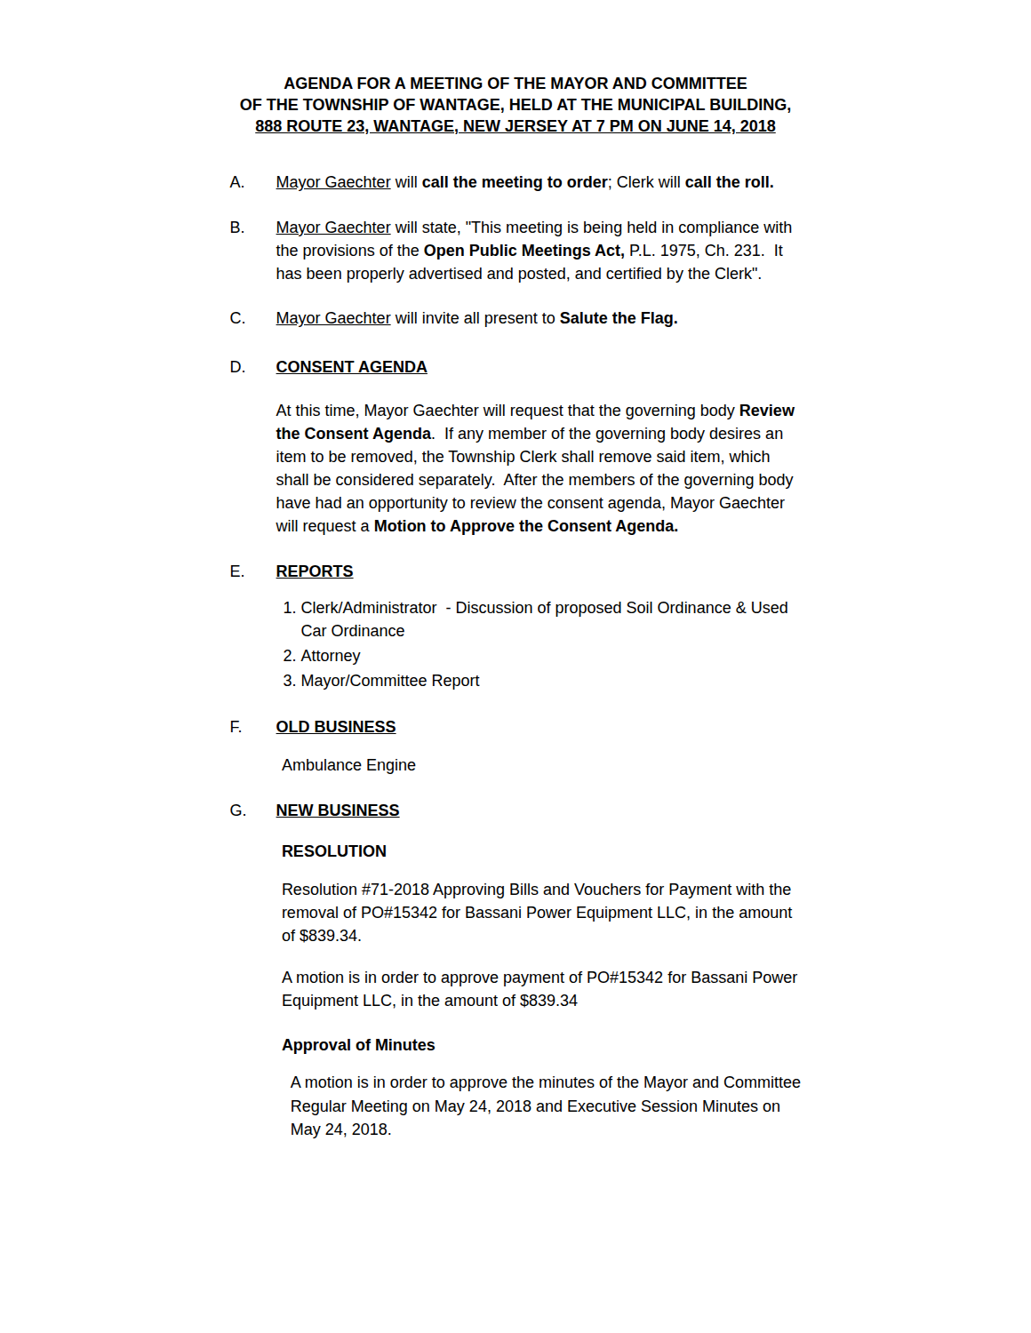AGENDA FOR A MEETING OF THE MAYOR AND COMMITTEE
OF THE TOWNSHIP OF WANTAGE, HELD AT THE MUNICIPAL BUILDING,
888 ROUTE 23, WANTAGE, NEW JERSEY AT 7 PM ON JUNE 14, 2018
A.
Mayor Gaechter will call the meeting to order; Clerk will call the roll.
B.
Mayor Gaechter will state, "This meeting is being held in compliance with the provisions of the Open Public Meetings Act, P.L. 1975, Ch. 231. It has been properly advertised and posted, and certified by the Clerk".
C.
Mayor Gaechter will invite all present to Salute the Flag.
D.
CONSENT AGENDA
At this time, Mayor Gaechter will request that the governing body Review the Consent Agenda. If any member of the governing body desires an item to be removed, the Township Clerk shall remove said item, which shall be considered separately. After the members of the governing body have had an opportunity to review the consent agenda, Mayor Gaechter will request a Motion to Approve the Consent Agenda.
E.
REPORTS
Clerk/Administrator - Discussion of proposed Soil Ordinance & Used Car Ordinance
Attorney
Mayor/Committee Report
F.
OLD BUSINESS
Ambulance Engine
G.
NEW BUSINESS
RESOLUTION
Resolution #71-2018 Approving Bills and Vouchers for Payment with the removal of PO#15342 for Bassani Power Equipment LLC, in the amount of $839.34.
A motion is in order to approve payment of PO#15342 for Bassani Power Equipment LLC, in the amount of $839.34
Approval of Minutes
A motion is in order to approve the minutes of the Mayor and Committee Regular Meeting on May 24, 2018 and Executive Session Minutes on May 24, 2018.